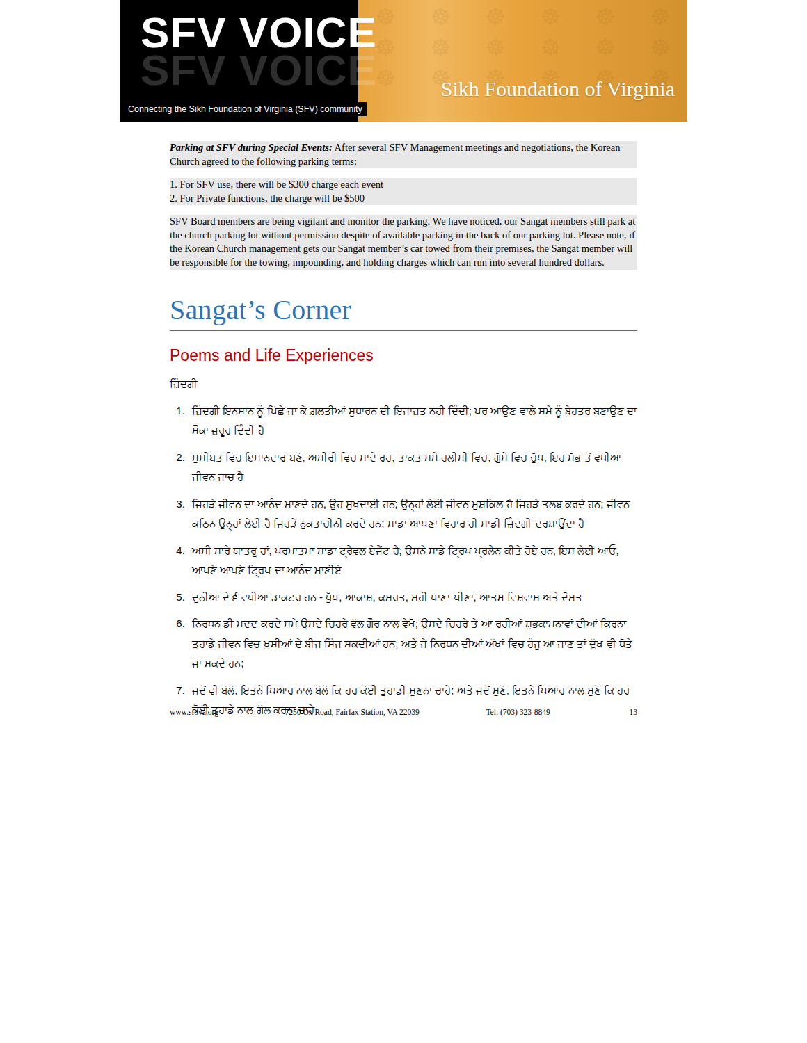☸☸☸☸☸☸
☸☸☸☸☸☸
☸☸☸☸☸☸
SFV VOICE
SFV VOICE
Connecting the Sikh Foundation of Virginia (SFV) community
Sikh Foundation of Virginia
Parking at SFV during Special Events: After several SFV Management meetings and negotiations, the Korean Church agreed to the following parking terms:
1. For SFV use, there will be $300 charge each event
2. For Private functions, the charge will be $500
SFV Board members are being vigilant and monitor the parking. We have noticed, our Sangat members still park at the church parking lot without permission despite of available parking in the back of our parking lot. Please note, if the Korean Church management gets our Sangat member’s car towed from their premises, the Sangat member will be responsible for the towing, impounding, and holding charges which can run into several hundred dollars.
Sangat’s Corner
Poems and Life Experiences
ਜ਼ਿੰਦਗੀ
ਜ਼ਿੰਦਗੀ ਇਨਸਾਨ ਨੂੰ ਪਿੱਛੇ ਜਾ ਕੇ ਗ਼ਲਤੀਆਂ ਸੁਧਾਰਨ ਦੀ ਇਜਾਜ਼ਤ ਨਹੀ ਦਿੰਦੀ; ਪਰ ਆਉਣ ਵਾਲੇ ਸਮੇ ਨੂੰ ਬੇਹਤਰ ਬਣਾਉਣ ਦਾ ਮੌਕਾ ਜ਼ਰੂਰ ਦਿੰਦੀ ਹੈ
ਮੁਸੀਬਤ ਵਿਚ ਇਮਾਨਦਾਰ ਬਣੋ, ਅਮੀਰੀ ਵਿਚ ਸਾਦੇ ਰਹੋ, ਤਾਕਤ ਸਮੇ ਹਲੀਮੀ ਵਿਚ, ਗੁੱਸੇ ਵਿਚ ਚੁੱਪ, ਇਹ ਸੱਭ ਤੋਂ ਵਧੀਆ ਜੀਵਨ ਜਾਚ ਹੈ
ਜਿਹੜੇ ਜੀਵਨ ਦਾ ਆਨੰਦ ਮਾਣਦੇ ਹਨ, ਉਹ ਸੁਖਦਾਈ ਹਨ; ਉਨ੍ਹਾਂ ਲੇਈ ਜੀਵਨ ਮੁਸ਼ਕਿਲ ਹੈ ਜਿਹੜੇ ਤਲਬ ਕਰਦੇ ਹਨ; ਜੀਵਨ ਕਠਿਨ ਉਨ੍ਹਾਂ ਲੇਈ ਹੈ ਜਿਹੜੇ ਨੁਕਤਾਚੀਨੀ ਕਰਦੇ ਹਨ; ਸਾਡਾ ਆਪਣਾ ਵਿਹਾਰ ਹੀ ਸਾਡੀ ਜ਼ਿੰਦਗੀ ਦਰਸ਼ਾਉਂਦਾ ਹੈ
ਅਸੀ ਸਾਰੇ ਯਾਤਰੂ ਹਾਂ, ਪਰਮਾਤਮਾ ਸਾਡਾ ਟ੍ਰੈਵਲ ਏਜੈਂਟ ਹੈ; ਉਸਨੇ ਸਾਡੇ ਟ੍ਰਿਪ ਪ੍ਰਲੈਨ ਕੀਤੇ ਹੋਏ ਹਨ, ਇਸ ਲੇਈ ਆਓ, ਆਪਣੇ ਆਪਣੇ ਟ੍ਰਿਪ ਦਾ ਆਨੰਦ ਮਾਣੀਏ
ਦੁਨੀਆ ਦੇ ੬ ਵਧੀਆ ਡਾਕਟਰ ਹਨ - ਧੁੱਪ, ਆਕਾਸ਼, ਕਸਰਤ, ਸਹੀ ਖਾਣਾ ਪੀਣਾ, ਆਤਮ ਵਿਸ਼ਵਾਸ ਅਤੇ ਦੋਸਤ
ਨਿਰਧਨ ਡੀ ਮਦਦ ਕਰਦੇ ਸਮੇ ਉਸਦੇ ਚਿਹਰੇ ਵੱਲ ਗੌਰ ਨਾਲ ਵੇਖੋ; ਉਸਦੇ ਚਿਹਰੇ ਤੇ ਆ ਰਹੀਆਂ ਸ਼ੁਭਕਾਮਨਾਵਾਂ ਦੀਆਂ ਕਿਰਨਾ ਤੁਹਾਡੇ ਜੀਵਨ ਵਿਚ ਖੁਸ਼ੀਆਂ ਦੇ ਬੀਜ ਸਿੰਜ ਸਕਦੀਆਂ ਹਨ; ਅਤੇ ਜੇ ਨਿਰਧਨ ਦੀਆਂ ਅੱਖਾਂ ਵਿਚ ਹੰਜੂ ਆ ਜਾਣ ਤਾਂ ਦੁੱਖ ਵੀ ਧੋਤੇ ਜਾ ਸਕਦੇ ਹਨ;
ਜਦੋਂ ਵੀ ਬੋਲੋ, ਇਤਨੇ ਪਿਆਰ ਨਾਲ ਬੋਲੋ ਕਿ ਹਰ ਕੋਈ ਤੁਹਾਡੀ ਸੁਣਨਾ ਚਾਹੇ; ਅਤੇ ਜਦੋਂ ਸੁਣੋ, ਇਤਨੇ ਪਿਆਰ ਨਾਲ ਸੁਣੋ ਕਿ ਹਰ ਕੋਈ ਤੁਹਾਡੇ ਨਾਲ ਗੱਲ ਕਰਨਾ ਚਾਹੇ
www.sfova.org 7250 Ox Road, Fairfax Station, VA 22039 Tel: (703) 323-8849 13